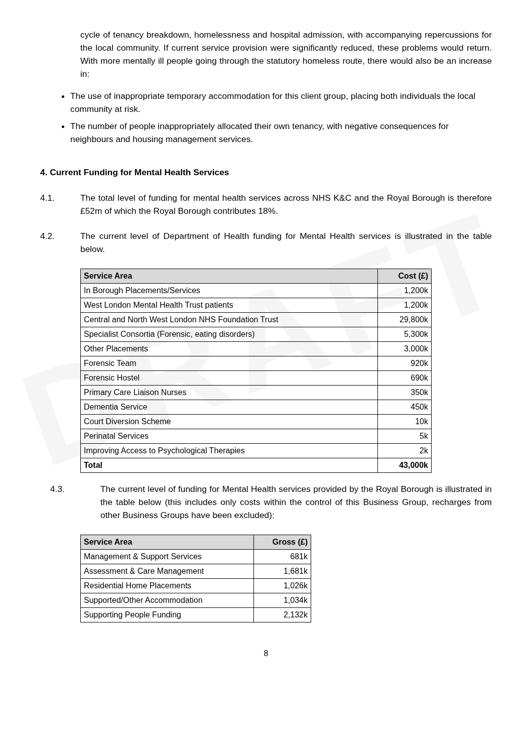DRAFT
cycle of tenancy breakdown, homelessness and hospital admission, with accompanying repercussions for the local community. If current service provision were significantly reduced, these problems would return. With more mentally ill people going through the statutory homeless route, there would also be an increase in:
The use of inappropriate temporary accommodation for this client group, placing both individuals the local community at risk.
The number of people inappropriately allocated their own tenancy, with negative consequences for neighbours and housing management services.
4. Current Funding for Mental Health Services
4.1.
The total level of funding for mental health services across NHS K&C and the Royal Borough is therefore £52m of which the Royal Borough contributes 18%.
4.2.
The current level of Department of Health funding for Mental Health services is illustrated in the table below.
| Service Area | Cost (£) |
| --- | --- |
| In Borough Placements/Services | 1,200k |
| West London Mental Health Trust patients | 1,200k |
| Central and North West London NHS Foundation Trust | 29,800k |
| Specialist Consortia (Forensic, eating disorders) | 5,300k |
| Other Placements | 3,000k |
| Forensic Team | 920k |
| Forensic Hostel | 690k |
| Primary Care Liaison Nurses | 350k |
| Dementia Service | 450k |
| Court Diversion Scheme | 10k |
| Perinatal Services | 5k |
| Improving Access to Psychological Therapies | 2k |
| Total | 43,000k |
4.3.
The current level of funding for Mental Health services provided by the Royal Borough is illustrated in the table below (this includes only costs within the control of this Business Group, recharges from other Business Groups have been excluded):
| Service Area | Gross (£) |
| --- | --- |
| Management & Support Services | 681k |
| Assessment & Care Management | 1,681k |
| Residential Home Placements | 1,026k |
| Supported/Other Accommodation | 1,034k |
| Supporting People Funding | 2,132k |
8